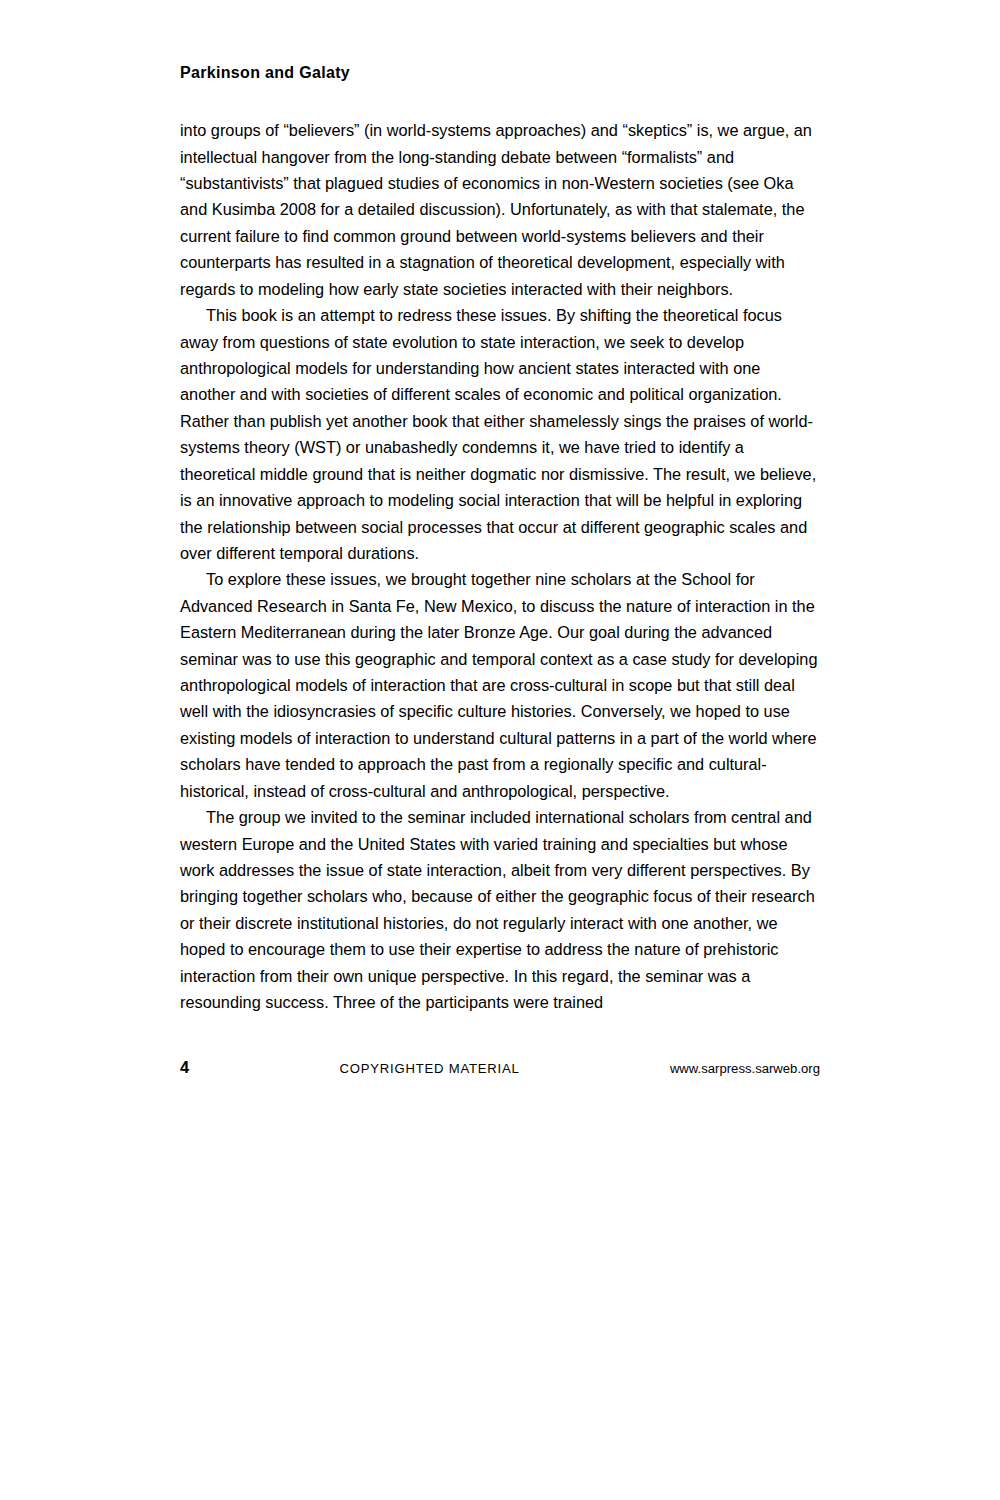Parkinson and Galaty
into groups of “believers” (in world-systems approaches) and “skeptics” is, we argue, an intellectual hangover from the long-standing debate between “formalists” and “substantivists” that plagued studies of economics in non-Western societies (see Oka and Kusimba 2008 for a detailed discussion). Unfortunately, as with that stalemate, the current failure to find common ground between world-systems believers and their counterparts has resulted in a stagnation of theoretical development, especially with regards to modeling how early state societies interacted with their neighbors.
This book is an attempt to redress these issues. By shifting the theoretical focus away from questions of state evolution to state interaction, we seek to develop anthropological models for understanding how ancient states interacted with one another and with societies of different scales of economic and political organization. Rather than publish yet another book that either shamelessly sings the praises of world-systems theory (WST) or unabashedly condemns it, we have tried to identify a theoretical middle ground that is neither dogmatic nor dismissive. The result, we believe, is an innovative approach to modeling social interaction that will be helpful in exploring the relationship between social processes that occur at different geographic scales and over different temporal durations.
To explore these issues, we brought together nine scholars at the School for Advanced Research in Santa Fe, New Mexico, to discuss the nature of interaction in the Eastern Mediterranean during the later Bronze Age. Our goal during the advanced seminar was to use this geographic and temporal context as a case study for developing anthropological models of interaction that are cross-cultural in scope but that still deal well with the idiosyncrasies of specific culture histories. Conversely, we hoped to use existing models of interaction to understand cultural patterns in a part of the world where scholars have tended to approach the past from a regionally specific and cultural-historical, instead of cross-cultural and anthropological, perspective.
The group we invited to the seminar included international scholars from central and western Europe and the United States with varied training and specialties but whose work addresses the issue of state interaction, albeit from very different perspectives. By bringing together scholars who, because of either the geographic focus of their research or their discrete institutional histories, do not regularly interact with one another, we hoped to encourage them to use their expertise to address the nature of prehistoric interaction from their own unique perspective. In this regard, the seminar was a resounding success. Three of the participants were trained
4 Copyrighted Material www.sarpress.sarweb.org